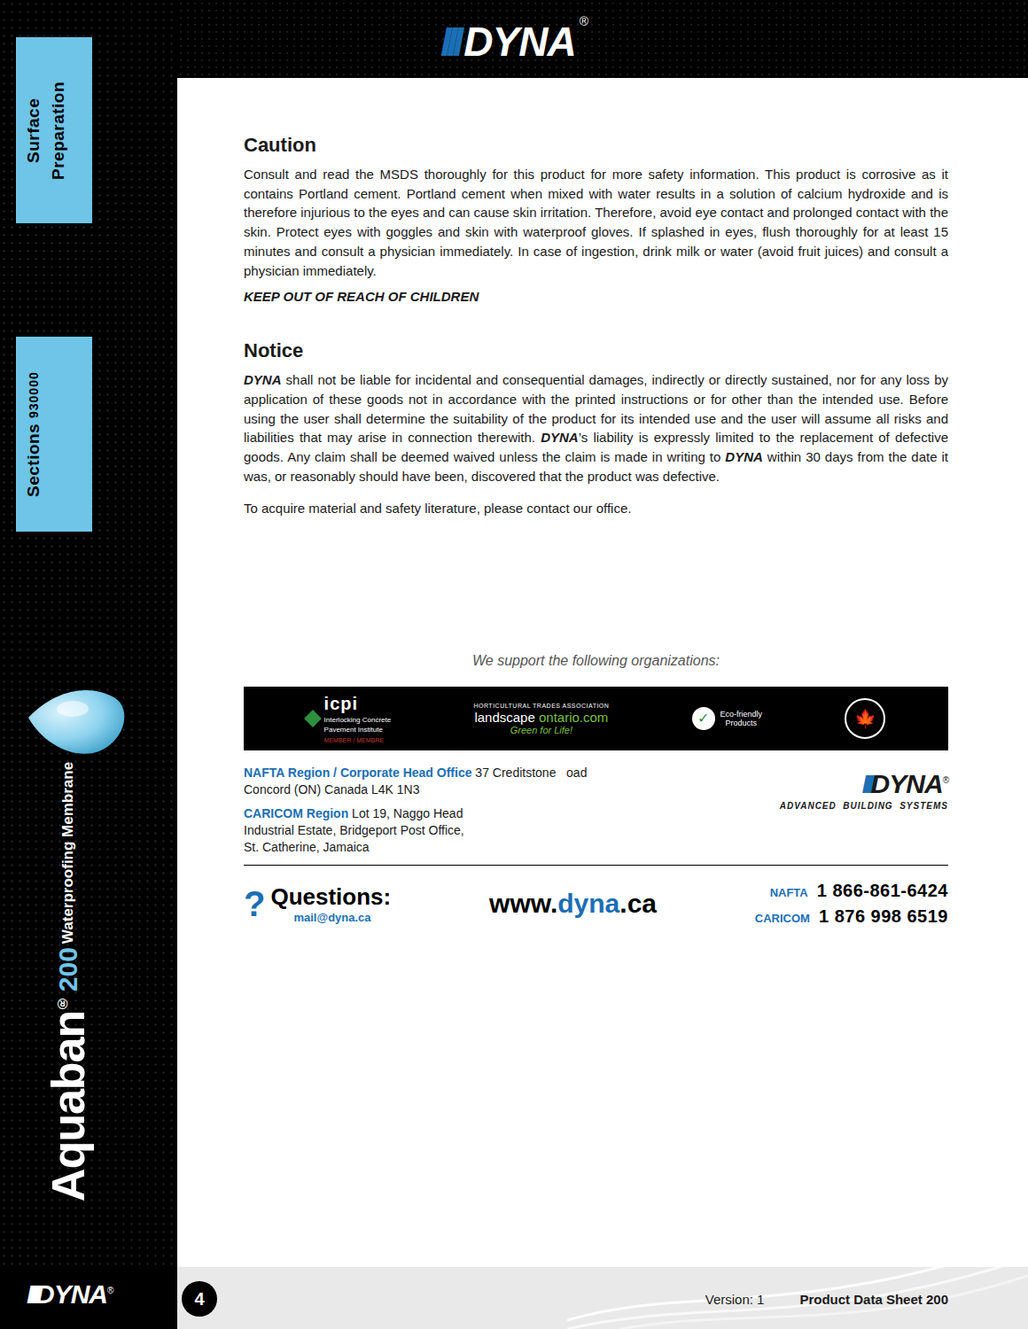III DYNA®
Surface
Preparation
Sections 930000
Aquaban® 200 Waterproofing Membrane
Caution
Consult and read the MSDS thoroughly for this product for more safety information. This product is corrosive as it contains Portland cement. Portland cement when mixed with water results in a solution of calcium hydroxide and is therefore injurious to the eyes and can cause skin irritation. Therefore, avoid eye contact and prolonged contact with the skin. Protect eyes with goggles and skin with waterproof gloves. If splashed in eyes, flush thoroughly for at least 15 minutes and consult a physician immediately. In case of ingestion, drink milk or water (avoid fruit juices) and consult a physician immediately.
KEEP OUT OF REACH OF CHILDREN
Notice
DYNA shall not be liable for incidental and consequential damages, indirectly or directly sustained, nor for any loss by application of these goods not in accordance with the printed instructions or for other than the intended use. Before using the user shall determine the suitability of the product for its intended use and the user will assume all risks and liabilities that may arise in connection therewith. DYNA’s liability is expressly limited to the replacement of defective goods. Any claim shall be deemed waived unless the claim is made in writing to DYNA within 30 days from the date it was, or reasonably should have been, discovered that the product was defective.
To acquire material and safety literature, please contact our office.
We support the following organizations:
icpi
Interlocking Concrete
Pavement Institute
MEMBER / MEMBRE
HORTICULTURAL TRADES ASSOCIATION
landscape ontario.com
Green for Life!
✓ Eco-friendly
Products
🍁
NAFTA Region / Corporate Head Office 37 Creditstone oad
Concord (ON) Canada L4K 1N3
CARICOM Region Lot 19, Naggo Head
Industrial Estate, Bridgeport Post Office,
St. Catherine, Jamaica
IIIDYNA®
ADVANCED BUILDING SYSTEMS
? Questions: mail@dyna.ca
www.dyna.ca
NAFTA 1 866-861-6424
CARICOM 1 876 998 6519
IIIDYNA®
4
Version: 1 Product Data Sheet 200